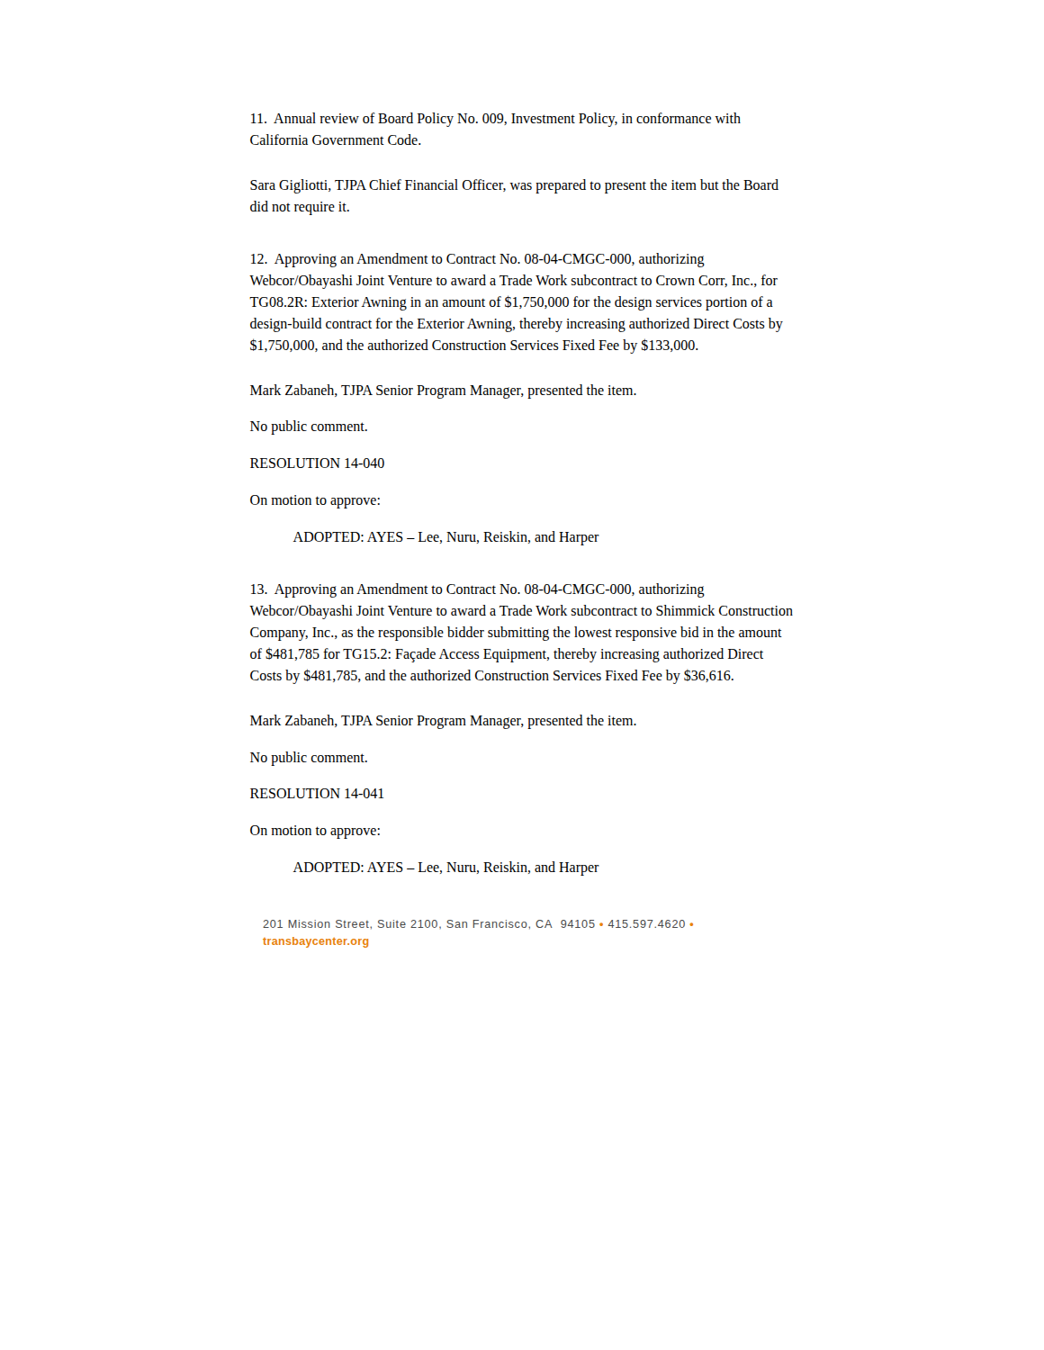11. Annual review of Board Policy No. 009, Investment Policy, in conformance with California Government Code.
Sara Gigliotti, TJPA Chief Financial Officer, was prepared to present the item but the Board did not require it.
12. Approving an Amendment to Contract No. 08-04-CMGC-000, authorizing Webcor/Obayashi Joint Venture to award a Trade Work subcontract to Crown Corr, Inc., for TG08.2R: Exterior Awning in an amount of $1,750,000 for the design services portion of a design-build contract for the Exterior Awning, thereby increasing authorized Direct Costs by $1,750,000, and the authorized Construction Services Fixed Fee by $133,000.
Mark Zabaneh, TJPA Senior Program Manager, presented the item.
No public comment.
RESOLUTION 14-040
On motion to approve:
ADOPTED: AYES – Lee, Nuru, Reiskin, and Harper
13. Approving an Amendment to Contract No. 08-04-CMGC-000, authorizing Webcor/Obayashi Joint Venture to award a Trade Work subcontract to Shimmick Construction Company, Inc., as the responsible bidder submitting the lowest responsive bid in the amount of $481,785 for TG15.2: Façade Access Equipment, thereby increasing authorized Direct Costs by $481,785, and the authorized Construction Services Fixed Fee by $36,616.
Mark Zabaneh, TJPA Senior Program Manager, presented the item.
No public comment.
RESOLUTION 14-041
On motion to approve:
ADOPTED: AYES – Lee, Nuru, Reiskin, and Harper
201 Mission Street, Suite 2100, San Francisco, CA 94105 • 415.597.4620 • transbaycenter.org